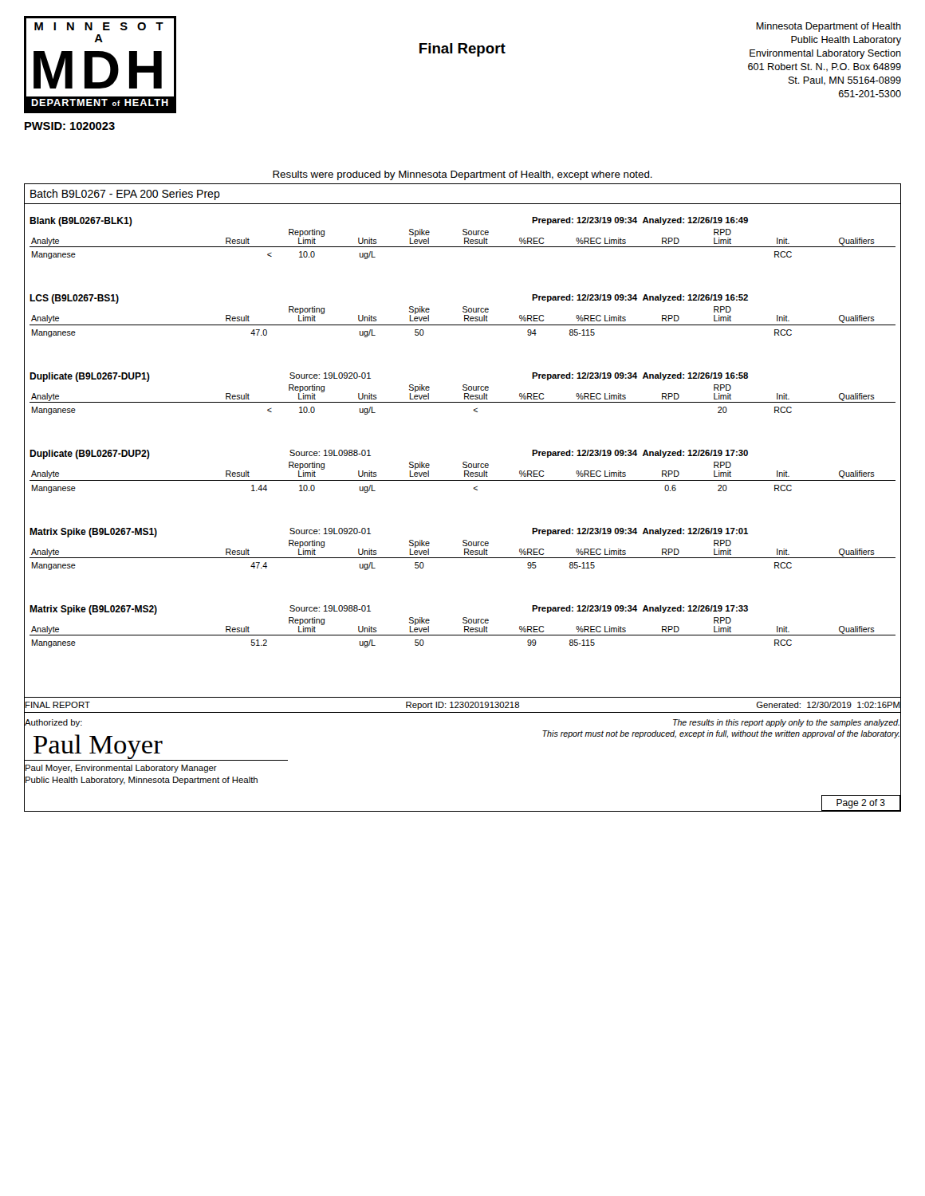M I N N E S O T A
MDH
DEPARTMENT of HEALTH
Final Report
Minnesota Department of Health
Public Health Laboratory
Environmental Laboratory Section
601 Robert St. N., P.O. Box 64899
St. Paul, MN 55164-0899
651-201-5300
PWSID: 1020023
Results were produced by Minnesota Department of Health, except where noted.
Batch B9L0267 - EPA 200 Series Prep
Blank (B9L0267-BLK1)
Prepared: 12/23/19 09:34 Analyzed: 12/26/19 16:49
| Analyte | Result | Reporting Limit | Units | Spike Level | Source Result | %REC | %REC Limits | RPD | RPD Limit | Init. | Qualifiers |
| --- | --- | --- | --- | --- | --- | --- | --- | --- | --- | --- | --- |
| Manganese | < | 10.0 | ug/L | | | | | | | RCC | |
LCS (B9L0267-BS1)
Prepared: 12/23/19 09:34 Analyzed: 12/26/19 16:52
| Analyte | Result | Reporting Limit | Units | Spike Level | Source Result | %REC | %REC Limits | RPD | RPD Limit | Init. | Qualifiers |
| --- | --- | --- | --- | --- | --- | --- | --- | --- | --- | --- | --- |
| Manganese | 47.0 | | ug/L | 50 | | 94 | 85-115 | | | RCC | |
Duplicate (B9L0267-DUP1)
Source: 19L0920-01
Prepared: 12/23/19 09:34 Analyzed: 12/26/19 16:58
| Analyte | Result | Reporting Limit | Units | Spike Level | Source Result | %REC | %REC Limits | RPD | RPD Limit | Init. | Qualifiers |
| --- | --- | --- | --- | --- | --- | --- | --- | --- | --- | --- | --- |
| Manganese | < | 10.0 | ug/L | | < | | | | 20 | RCC | |
Duplicate (B9L0267-DUP2)
Source: 19L0988-01
Prepared: 12/23/19 09:34 Analyzed: 12/26/19 17:30
| Analyte | Result | Reporting Limit | Units | Spike Level | Source Result | %REC | %REC Limits | RPD | RPD Limit | Init. | Qualifiers |
| --- | --- | --- | --- | --- | --- | --- | --- | --- | --- | --- | --- |
| Manganese | 1.44 | 10.0 | ug/L | | < | | | 0.6 | 20 | RCC | |
Matrix Spike (B9L0267-MS1)
Source: 19L0920-01
Prepared: 12/23/19 09:34 Analyzed: 12/26/19 17:01
| Analyte | Result | Reporting Limit | Units | Spike Level | Source Result | %REC | %REC Limits | RPD | RPD Limit | Init. | Qualifiers |
| --- | --- | --- | --- | --- | --- | --- | --- | --- | --- | --- | --- |
| Manganese | 47.4 | | ug/L | 50 | | 95 | 85-115 | | | RCC | |
Matrix Spike (B9L0267-MS2)
Source: 19L0988-01
Prepared: 12/23/19 09:34 Analyzed: 12/26/19 17:33
| Analyte | Result | Reporting Limit | Units | Spike Level | Source Result | %REC | %REC Limits | RPD | RPD Limit | Init. | Qualifiers |
| --- | --- | --- | --- | --- | --- | --- | --- | --- | --- | --- | --- |
| Manganese | 51.2 | | ug/L | 50 | | 99 | 85-115 | | | RCC | |
FINAL REPORT
Report ID: 12302019130218
Generated: 12/30/2019 1:02:16PM
Authorized by:
Paul Moyer
Paul Moyer, Environmental Laboratory Manager
Public Health Laboratory, Minnesota Department of Health
The results in this report apply only to the samples analyzed.
This report must not be reproduced, except in full, without the written approval of the laboratory.
Page 2 of 3